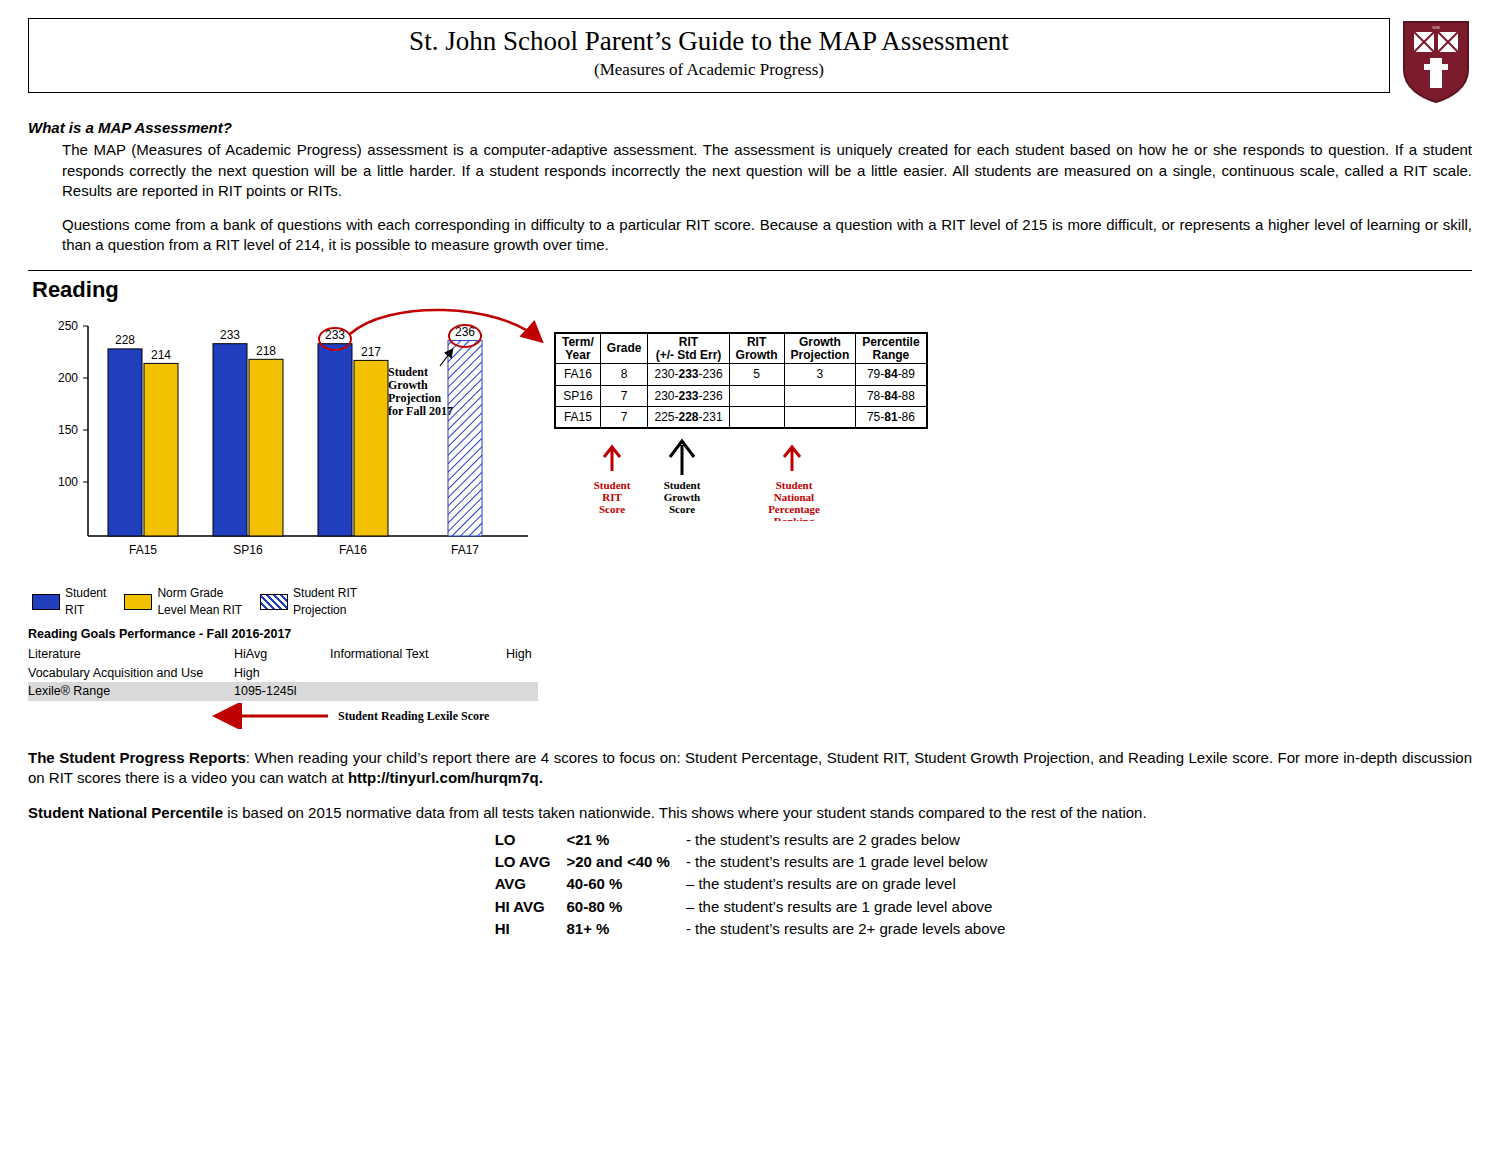St. John School Parent’s Guide to the MAP Assessment
(Measures of Academic Progress)
SJS
What is a MAP Assessment?
The MAP (Measures of Academic Progress) assessment is a computer-adaptive assessment. The assessment is uniquely created for each student based on how he or she responds to question. If a student responds correctly the next question will be a little harder. If a student responds incorrectly the next question will be a little easier. All students are measured on a single, continuous scale, called a RIT scale. Results are reported in RIT points or RITs.
Questions come from a bank of questions with each corresponding in difficulty to a particular RIT score. Because a question with a RIT level of 215 is more difficult, or represents a higher level of learning or skill, than a question from a RIT level of 214, it is possible to measure growth over time.
Reading
250 200 150 100 228 214 233 218 233 217 236 FA15 SP16 FA16 FA17 Student Growth Projection for Fall 2017
| Term/ Year | Grade | RIT (+/- Std Err) | RIT Growth | Growth Projection | Percentile Range |
| --- | --- | --- | --- | --- | --- |
| FA16 | 8 | 230- 233 -236 | 5 | 3 | 79- 84 -89 |
| SP16 | 7 | 230- 233 -236 | | | 78- 84 -88 |
| FA15 | 7 | 225- 228 -231 | | | 75- 81 -86 |
Student RIT Score Student Growth Score Student National Percentage Ranking
Student
RIT
Norm Grade
Level Mean RIT
Student RIT
Projection
Reading Goals Performance - Fall 2016-2017
| Literature | HiAvg | Informational Text | High |
| Vocabulary Acquisition and Use | High | | |
| Lexile® Range | 1095-1245l |
Student Reading Lexile Score
The Student Progress Reports: When reading your child’s report there are 4 scores to focus on: Student Percentage, Student RIT, Student Growth Projection, and Reading Lexile score. For more in-depth discussion on RIT scores there is a video you can watch at http://tinyurl.com/hurqm7q.
Student National Percentile is based on 2015 normative data from all tests taken nationwide. This shows where your student stands compared to the rest of the nation.
| LO | <21 % | - the student’s results are 2 grades below |
| LO AVG | >20 and <40 % | - the student’s results are 1 grade level below |
| AVG | 40-60 % | – the student’s results are on grade level |
| HI AVG | 60-80 % | – the student’s results are 1 grade level above |
| HI | 81+ % | - the student’s results are 2+ grade levels above |